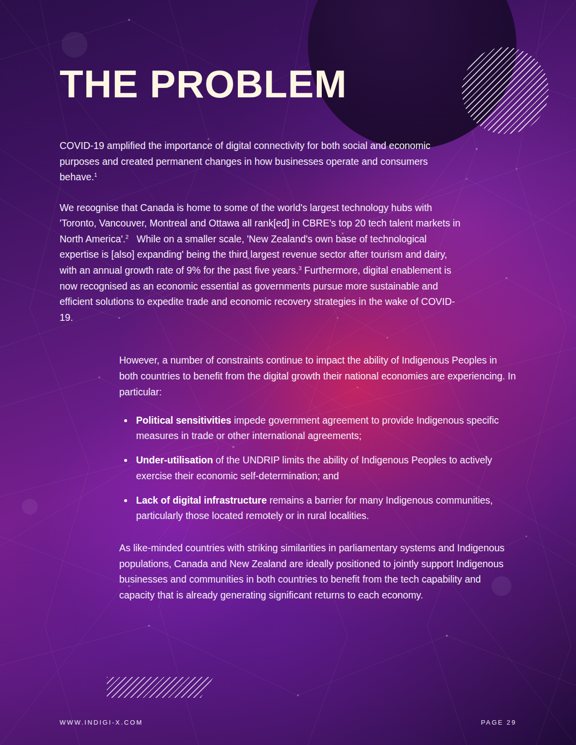THE PROBLEM
COVID-19 amplified the importance of digital connectivity for both social and economic purposes and created permanent changes in how businesses operate and consumers behave.1
We recognise that Canada is home to some of the world's largest technology hubs with 'Toronto, Vancouver, Montreal and Ottawa all rank[ed] in CBRE's top 20 tech talent markets in North America'.2 While on a smaller scale, 'New Zealand's own base of technological expertise is [also] expanding' being the third largest revenue sector after tourism and dairy, with an annual growth rate of 9% for the past five years.3 Furthermore, digital enablement is now recognised as an economic essential as governments pursue more sustainable and efficient solutions to expedite trade and economic recovery strategies in the wake of COVID-19.
However, a number of constraints continue to impact the ability of Indigenous Peoples in both countries to benefit from the digital growth their national economies are experiencing. In particular:
Political sensitivities impede government agreement to provide Indigenous specific measures in trade or other international agreements;
Under-utilisation of the UNDRIP limits the ability of Indigenous Peoples to actively exercise their economic self-determination; and
Lack of digital infrastructure remains a barrier for many Indigenous communities, particularly those located remotely or in rural localities.
As like-minded countries with striking similarities in parliamentary systems and Indigenous populations, Canada and New Zealand are ideally positioned to jointly support Indigenous businesses and communities in both countries to benefit from the tech capability and capacity that is already generating significant returns to each economy.
WWW.INDIGI-X.COM PAGE 29